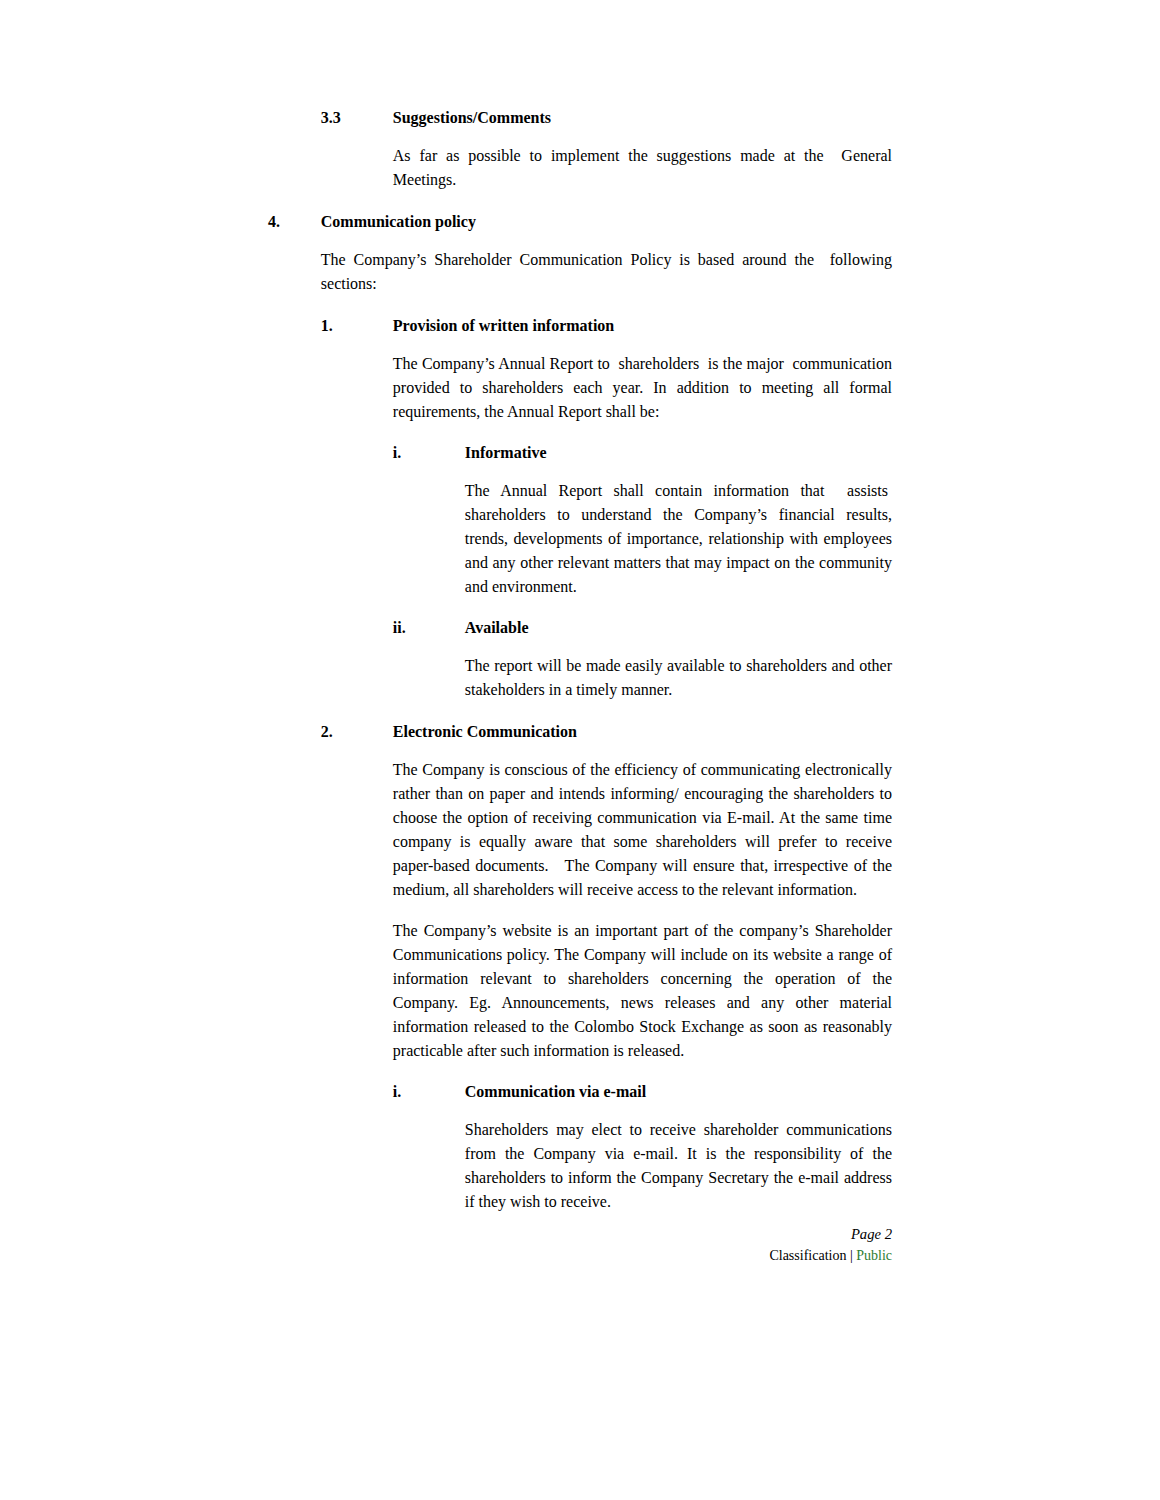3.3 Suggestions/Comments
As far as possible to implement the suggestions made at the General Meetings.
4. Communication policy
The Company’s Shareholder Communication Policy is based around the following sections:
1. Provision of written information
The Company’s Annual Report to shareholders is the major communication provided to shareholders each year. In addition to meeting all formal requirements, the Annual Report shall be:
i. Informative
The Annual Report shall contain information that assists shareholders to understand the Company’s financial results, trends, developments of importance, relationship with employees and any other relevant matters that may impact on the community and environment.
ii. Available
The report will be made easily available to shareholders and other stakeholders in a timely manner.
2. Electronic Communication
The Company is conscious of the efficiency of communicating electronically rather than on paper and intends informing/ encouraging the shareholders to choose the option of receiving communication via E-mail. At the same time company is equally aware that some shareholders will prefer to receive paper-based documents. The Company will ensure that, irrespective of the medium, all shareholders will receive access to the relevant information.
The Company’s website is an important part of the company’s Shareholder Communications policy. The Company will include on its website a range of information relevant to shareholders concerning the operation of the Company. Eg. Announcements, news releases and any other material information released to the Colombo Stock Exchange as soon as reasonably practicable after such information is released.
i. Communication via e-mail
Shareholders may elect to receive shareholder communications from the Company via e-mail. It is the responsibility of the shareholders to inform the Company Secretary the e-mail address if they wish to receive.
Page 2
Classification | Public